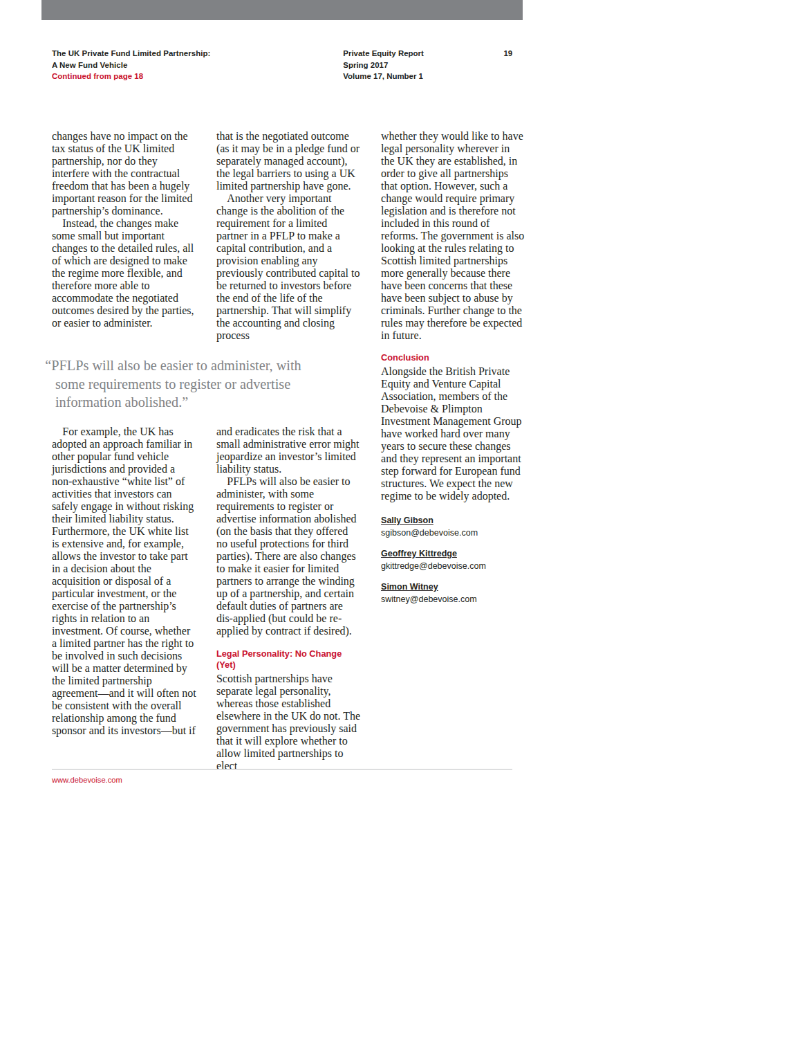The UK Private Fund Limited Partnership:
A New Fund Vehicle
Continued from page 18
19 Private Equity Report
Spring 2017
Volume 17, Number 1
changes have no impact on the tax status of the UK limited partnership, nor do they interfere with the contractual freedom that has been a hugely important reason for the limited partnership’s dominance.
Instead, the changes make some small but important changes to the detailed rules, all of which are designed to make the regime more flexible, and therefore more able to accommodate the negotiated outcomes desired by the parties, or easier to administer.
that is the negotiated outcome (as it may be in a pledge fund or separately managed account), the legal barriers to using a UK limited partnership have gone.
Another very important change is the abolition of the requirement for a limited partner in a PFLP to make a capital contribution, and a provision enabling any previously contributed capital to be returned to investors before the end of the life of the partnership. That will simplify the accounting and closing process
“PFLPs will also be easier to administer, with
some requirements to register or advertise
information abolished.”
For example, the UK has adopted an approach familiar in other popular fund vehicle jurisdictions and provided a non-exhaustive “white list” of activities that investors can safely engage in without risking their limited liability status. Furthermore, the UK white list is extensive and, for example, allows the investor to take part in a decision about the acquisition or disposal of a particular investment, or the exercise of the partnership’s rights in relation to an investment. Of course, whether a limited partner has the right to be involved in such decisions will be a matter determined by the limited partnership agreement—and it will often not be consistent with the overall relationship among the fund sponsor and its investors—but if
and eradicates the risk that a small administrative error might jeopardize an investor’s limited liability status.
PFLPs will also be easier to administer, with some requirements to register or advertise information abolished (on the basis that they offered no useful protections for third parties). There are also changes to make it easier for limited partners to arrange the winding up of a partnership, and certain default duties of partners are dis-applied (but could be re-applied by contract if desired).
Legal Personality: No Change (Yet)
Scottish partnerships have separate legal personality, whereas those established elsewhere in the UK do not. The government has previously said that it will explore whether to allow limited partnerships to elect
whether they would like to have legal personality wherever in the UK they are established, in order to give all partnerships that option. However, such a change would require primary legislation and is therefore not included in this round of reforms. The government is also looking at the rules relating to Scottish limited partnerships more generally because there have been concerns that these have been subject to abuse by criminals. Further change to the rules may therefore be expected in future.
Conclusion
Alongside the British Private Equity and Venture Capital Association, members of the Debevoise & Plimpton Investment Management Group have worked hard over many years to secure these changes and they represent an important step forward for European fund structures. We expect the new regime to be widely adopted.
Sally Gibson sgibson@debevoise.com Geoffrey Kittredge gkittredge@debevoise.com Simon Witney switney@debevoise.com
www.debevoise.com